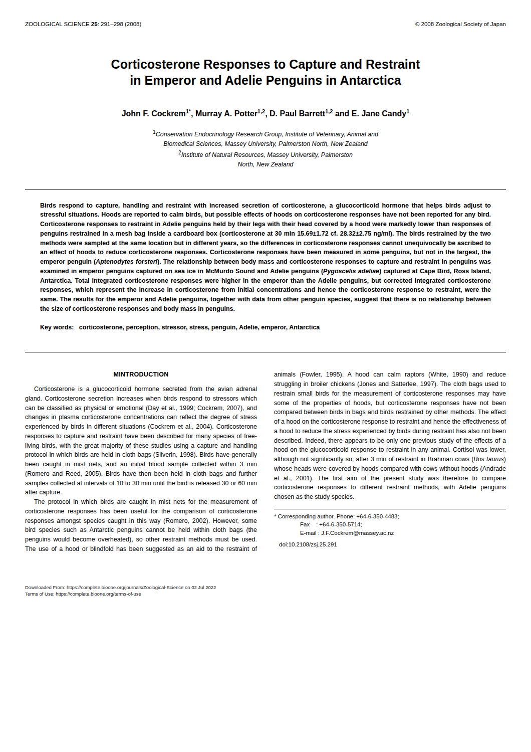ZOOLOGICAL SCIENCE 25: 291–298 (2008) © 2008 Zoological Society of Japan
Corticosterone Responses to Capture and Restraint
in Emperor and Adelie Penguins in Antarctica
John F. Cockrem1*, Murray A. Potter1,2, D. Paul Barrett1,2 and E. Jane Candy1
1Conservation Endocrinology Research Group, Institute of Veterinary, Animal and
Biomedical Sciences, Massey University, Palmerston North, New Zealand
2Institute of Natural Resources, Massey University, Palmerston
North, New Zealand
Birds respond to capture, handling and restraint with increased secretion of corticosterone, a glucocorticoid hormone that helps birds adjust to stressful situations. Hoods are reported to calm birds, but possible effects of hoods on corticosterone responses have not been reported for any bird. Corticosterone responses to restraint in Adelie penguins held by their legs with their head covered by a hood were markedly lower than responses of penguins restrained in a mesh bag inside a cardboard box (corticosterone at 30 min 15.69±1.72 cf. 28.32±2.75 ng/ml). The birds restrained by the two methods were sampled at the same location but in different years, so the differences in corticosterone responses cannot unequivocally be ascribed to an effect of hoods to reduce corticosterone responses. Corticosterone responses have been measured in some penguins, but not in the largest, the emperor penguin (Aptenodytes forsteri). The relationship between body mass and corticosterone responses to capture and restraint in penguins was examined in emperor penguins captured on sea ice in McMurdo Sound and Adelie penguins (Pygoscelis adeliae) captured at Cape Bird, Ross Island, Antarctica. Total integrated corticosterone responses were higher in the emperor than the Adelie penguins, but corrected integrated corticosterone responses, which represent the increase in corticosterone from initial concentrations and hence the corticosterone response to restraint, were the same. The results for the emperor and Adelie penguins, together with data from other penguin species, suggest that there is no relationship between the size of corticosterone responses and body mass in penguins.
Key words: corticosterone, perception, stressor, stress, penguin, Adelie, emperor, Antarctica
MINTRODUCTION
Corticosterone is a glucocorticoid hormone secreted from the avian adrenal gland. Corticosterone secretion increases when birds respond to stressors which can be classified as physical or emotional (Day et al., 1999; Cockrem, 2007), and changes in plasma corticosterone concentrations can reflect the degree of stress experienced by birds in different situations (Cockrem et al., 2004). Corticosterone responses to capture and restraint have been described for many species of free-living birds, with the great majority of these studies using a capture and handling protocol in which birds are held in cloth bags (Silverin, 1998). Birds have generally been caught in mist nets, and an initial blood sample collected within 3 min (Romero and Reed, 2005). Birds have then been held in cloth bags and further samples collected at intervals of 10 to 30 min until the bird is released 30 or 60 min after capture.
The protocol in which birds are caught in mist nets for the measurement of corticosterone responses has been useful for the comparison of corticosterone responses amongst species caught in this way (Romero, 2002). However, some bird species such as Antarctic penguins cannot be held within cloth bags (the penguins would become overheated), so other restraint methods must be used. The use of a hood or blindfold has been suggested as an aid to the restraint of animals (Fowler, 1995). A hood can calm raptors (White, 1990) and reduce struggling in broiler chickens (Jones and Satterlee, 1997). The cloth bags used to restrain small birds for the measurement of corticosterone responses may have some of the properties of hoods, but corticosterone responses have not been compared between birds in bags and birds restrained by other methods. The effect of a hood on the corticosterone response to restraint and hence the effectiveness of a hood to reduce the stress experienced by birds during restraint has also not been described. Indeed, there appears to be only one previous study of the effects of a hood on the glucocorticoid response to restraint in any animal. Cortisol was lower, although not significantly so, after 3 min of restraint in Brahman cows (Bos taurus) whose heads were covered by hoods compared with cows without hoods (Andrade et al., 2001). The first aim of the present study was therefore to compare corticosterone responses to different restraint methods, with Adelie penguins chosen as the study species.
* Corresponding author. Phone: +64-6-350-4483;
Fax : +64-6-350-5714;
E-mail : J.F.Cockrem@massey.ac.nz
doi:10.2108/zsj.25.291
Downloaded From: https://complete.bioone.org/journals/Zoological-Science on 02 Jul 2022
Terms of Use: https://complete.bioone.org/terms-of-use